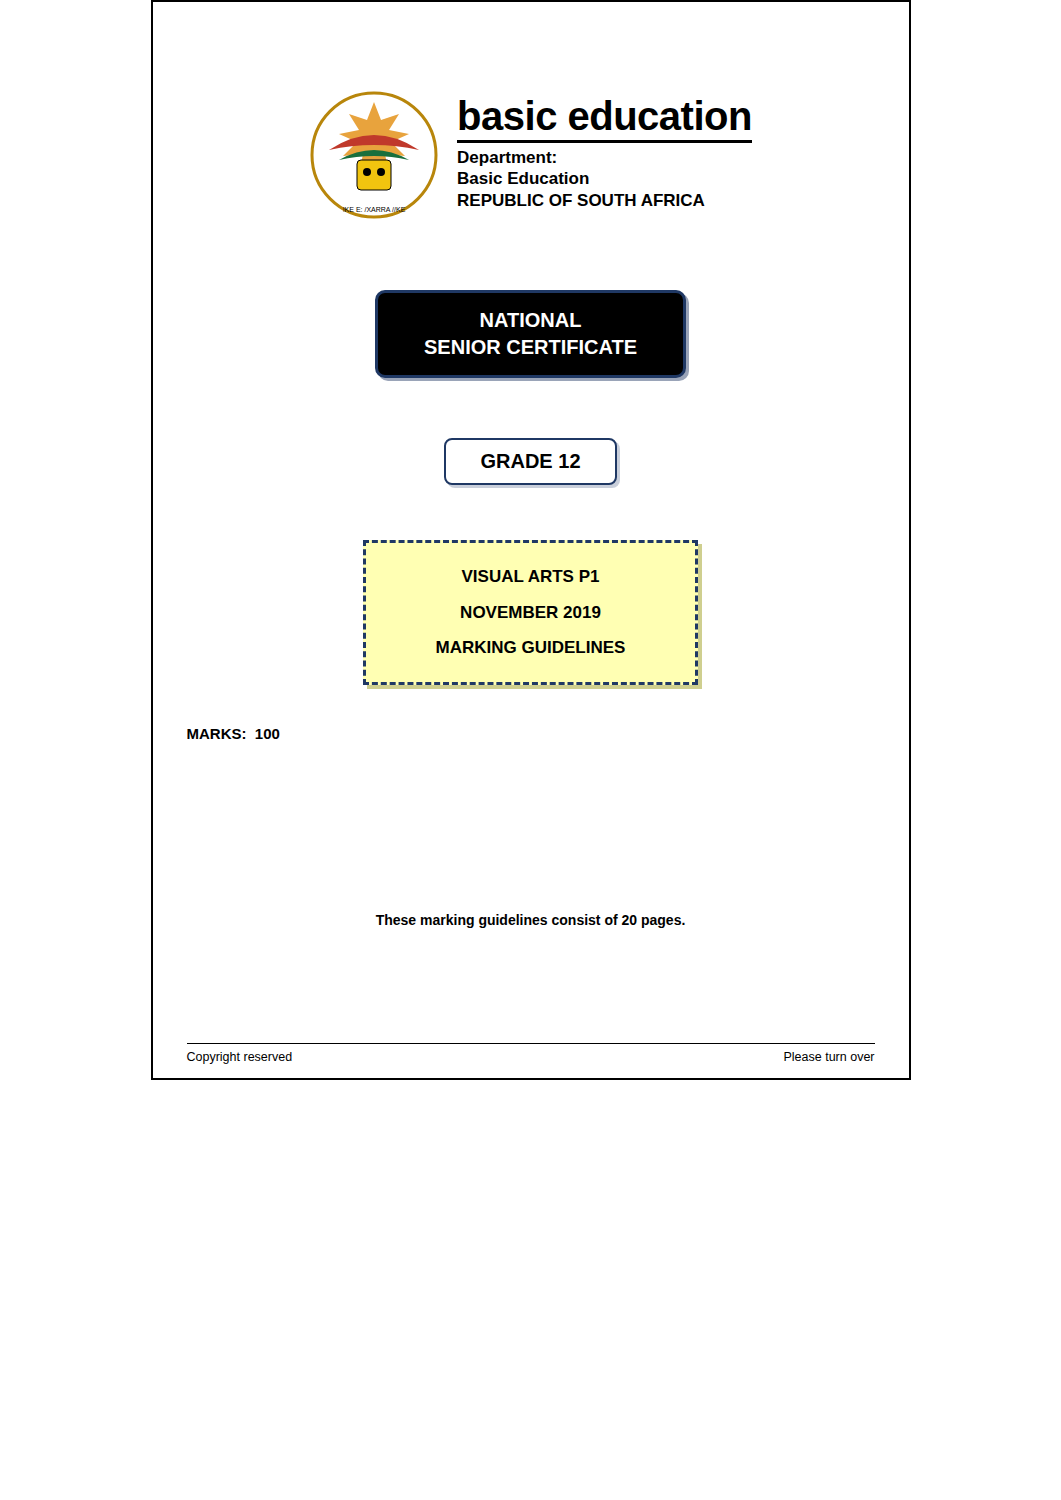basic education
Department:
Basic Education
REPUBLIC OF SOUTH AFRICA
NATIONAL
SENIOR CERTIFICATE
GRADE 12
VISUAL ARTS P1
NOVEMBER 2019
MARKING GUIDELINES
MARKS: 100
These marking guidelines consist of 20 pages.
Copyright reserved Please turn over